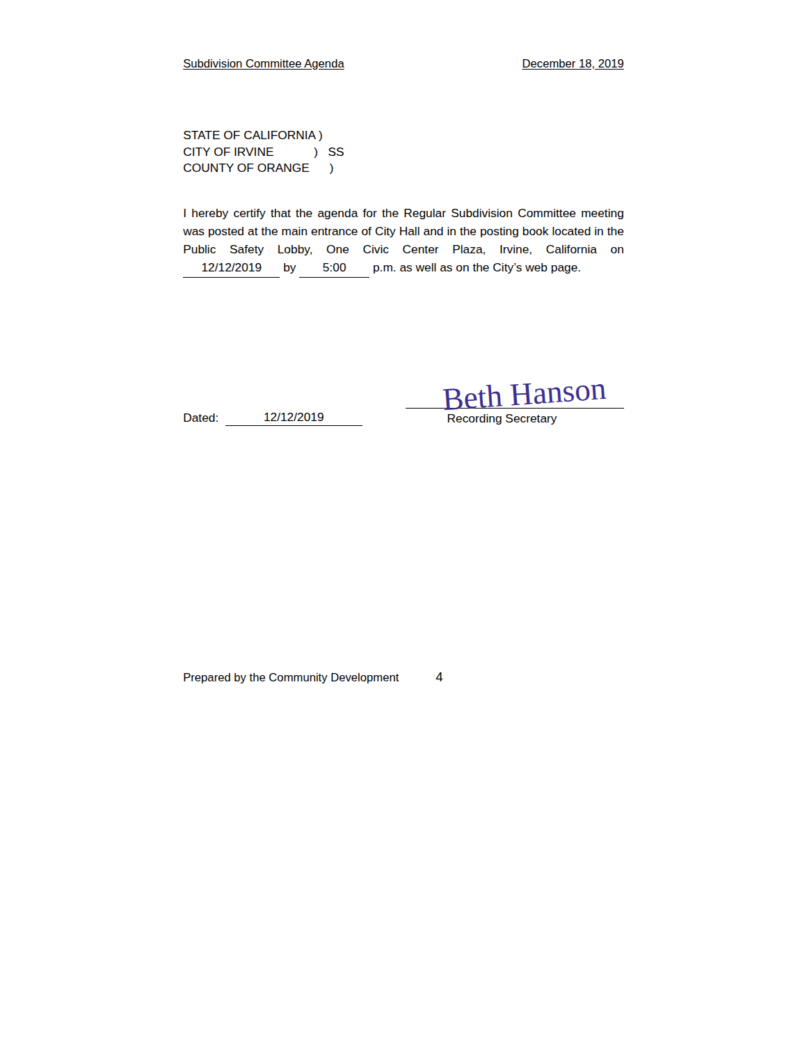Subdivision Committee Agenda December 18, 2019
STATE OF CALIFORNIA ) CITY OF IRVINE ) SS COUNTY OF ORANGE )
I hereby certify that the agenda for the Regular Subdivision Committee meeting was posted at the main entrance of City Hall and in the posting book located in the Public Safety Lobby, One Civic Center Plaza, Irvine, California on 12/12/2019 by 5:00 p.m. as well as on the City’s web page.
Dated: 12/12/2019
Beth Hanson
Recording Secretary
Prepared by the Community Development 4